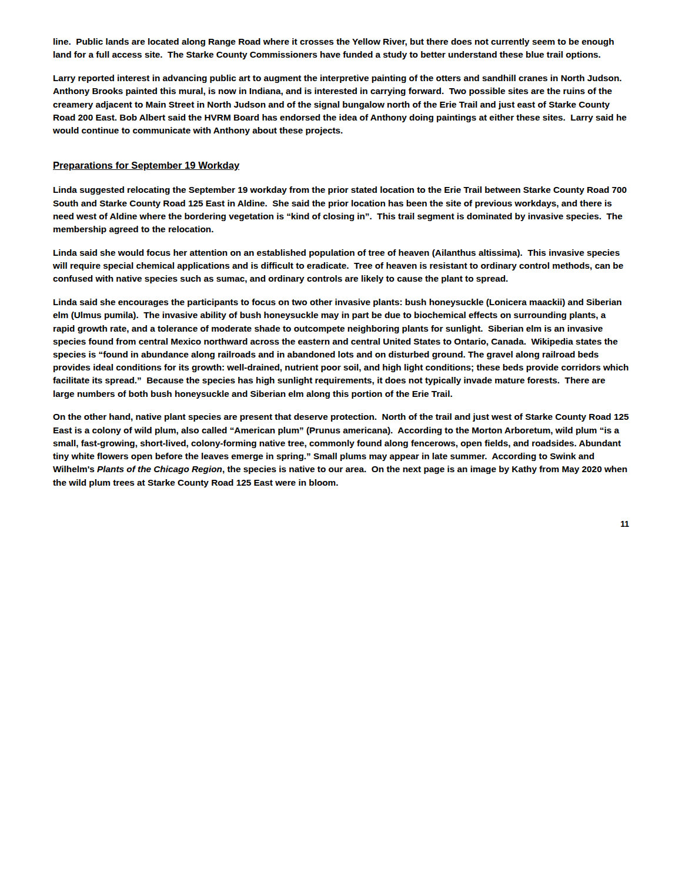line. Public lands are located along Range Road where it crosses the Yellow River, but there does not currently seem to be enough land for a full access site. The Starke County Commissioners have funded a study to better understand these blue trail options.
Larry reported interest in advancing public art to augment the interpretive painting of the otters and sandhill cranes in North Judson. Anthony Brooks painted this mural, is now in Indiana, and is interested in carrying forward. Two possible sites are the ruins of the creamery adjacent to Main Street in North Judson and of the signal bungalow north of the Erie Trail and just east of Starke County Road 200 East. Bob Albert said the HVRM Board has endorsed the idea of Anthony doing paintings at either these sites. Larry said he would continue to communicate with Anthony about these projects.
Preparations for September 19 Workday
Linda suggested relocating the September 19 workday from the prior stated location to the Erie Trail between Starke County Road 700 South and Starke County Road 125 East in Aldine. She said the prior location has been the site of previous workdays, and there is need west of Aldine where the bordering vegetation is “kind of closing in”. This trail segment is dominated by invasive species. The membership agreed to the relocation.
Linda said she would focus her attention on an established population of tree of heaven (Ailanthus altissima). This invasive species will require special chemical applications and is difficult to eradicate. Tree of heaven is resistant to ordinary control methods, can be confused with native species such as sumac, and ordinary controls are likely to cause the plant to spread.
Linda said she encourages the participants to focus on two other invasive plants: bush honeysuckle (Lonicera maackii) and Siberian elm (Ulmus pumila). The invasive ability of bush honeysuckle may in part be due to biochemical effects on surrounding plants, a rapid growth rate, and a tolerance of moderate shade to outcompete neighboring plants for sunlight. Siberian elm is an invasive species found from central Mexico northward across the eastern and central United States to Ontario, Canada. Wikipedia states the species is “found in abundance along railroads and in abandoned lots and on disturbed ground. The gravel along railroad beds provides ideal conditions for its growth: well-drained, nutrient poor soil, and high light conditions; these beds provide corridors which facilitate its spread.” Because the species has high sunlight requirements, it does not typically invade mature forests. There are large numbers of both bush honeysuckle and Siberian elm along this portion of the Erie Trail.
On the other hand, native plant species are present that deserve protection. North of the trail and just west of Starke County Road 125 East is a colony of wild plum, also called “American plum” (Prunus americana). According to the Morton Arboretum, wild plum “is a small, fast-growing, short-lived, colony-forming native tree, commonly found along fencerows, open fields, and roadsides. Abundant tiny white flowers open before the leaves emerge in spring.” Small plums may appear in late summer. According to Swink and Wilhelm's Plants of the Chicago Region, the species is native to our area. On the next page is an image by Kathy from May 2020 when the wild plum trees at Starke County Road 125 East were in bloom.
11